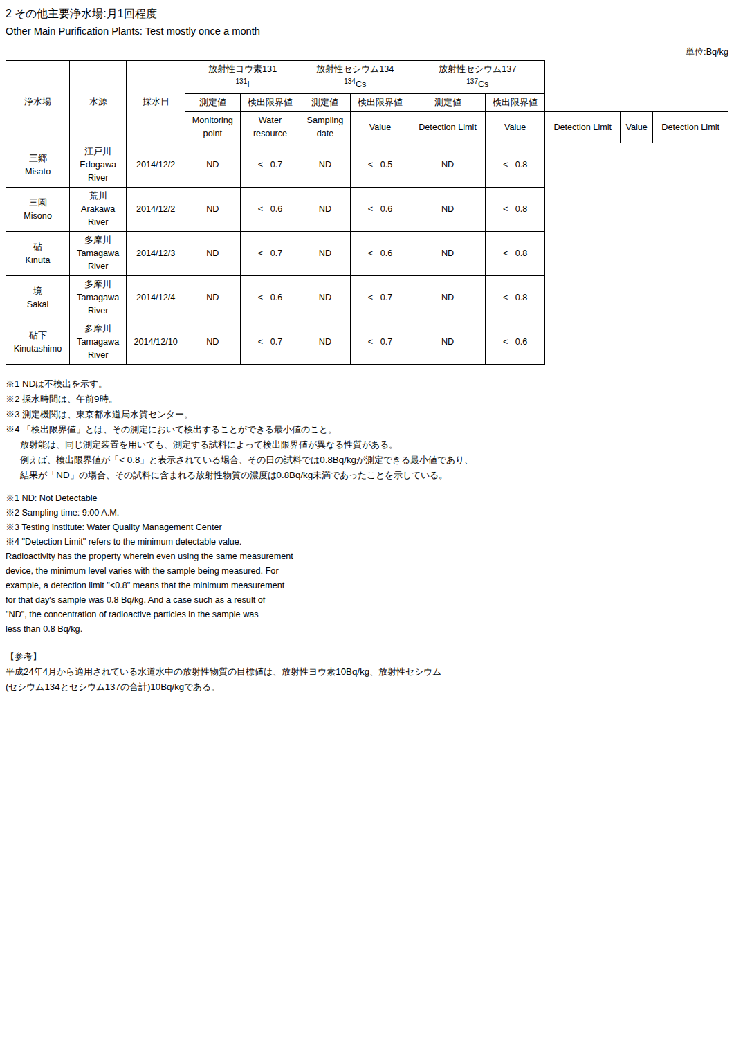2 その他主要浄水場:月1回程度
Other Main Purification Plants: Test mostly once a month
単位:Bq/kg
| 浄水場 | 水源 | 採水日 | 放射性ヨウ素131 131 I | 放射性セシウム134 134 Cs | 放射性セシウム137 137 Cs |
| --- | --- | --- | --- | --- | --- |
| 測定値 | 検出限界値 | 測定値 | 検出限界値 | 測定値 | 検出限界値 |
| Monitoring point | Water resource | Sampling date | Value | Detection Limit | Value | Detection Limit | Value | Detection Limit |
| 三郷 Misato | 江戸川 Edogawa River | 2014/12/2 | ND | < 0.7 | ND | < 0.5 | ND | < 0.8 |
| 三園 Misono | 荒川 Arakawa River | 2014/12/2 | ND | < 0.6 | ND | < 0.6 | ND | < 0.8 |
| 砧 Kinuta | 多摩川 Tamagawa River | 2014/12/3 | ND | < 0.7 | ND | < 0.6 | ND | < 0.8 |
| 境 Sakai | 多摩川 Tamagawa River | 2014/12/4 | ND | < 0.6 | ND | < 0.7 | ND | < 0.8 |
| 砧下 Kinutashimo | 多摩川 Tamagawa River | 2014/12/10 | ND | < 0.7 | ND | < 0.7 | ND | < 0.6 |
※1 NDは不検出を示す。
※2 採水時間は、午前9時。
※3 測定機関は、東京都水道局水質センター。
※4 「検出限界値」とは、その測定において検出することができる最小値のこと。
放射能は、同じ測定装置を用いても、測定する試料によって検出限界値が異なる性質がある。
例えば、検出限界値が「< 0.8」と表示されている場合、その日の試料では0.8Bq/kgが測定できる最小値であり、
結果が「ND」の場合、その試料に含まれる放射性物質の濃度は0.8Bq/kg未満であったことを示している。
※1 ND: Not Detectable
※2 Sampling time: 9:00 A.M.
※3 Testing institute: Water Quality Management Center
※4 "Detection Limit" refers to the minimum detectable value.
Radioactivity has the property wherein even using the same measurement
device, the minimum level varies with the sample being measured. For
example, a detection limit "<0.8" means that the minimum measurement
for that day's sample was 0.8 Bq/kg. And a case such as a result of
"ND", the concentration of radioactive particles in the sample was
less than 0.8 Bq/kg.
【参考】
平成24年4月から適用されている水道水中の放射性物質の目標値は、放射性ヨウ素10Bq/kg、放射性セシウム
(セシウム134とセシウム137の合計)10Bq/kgである。